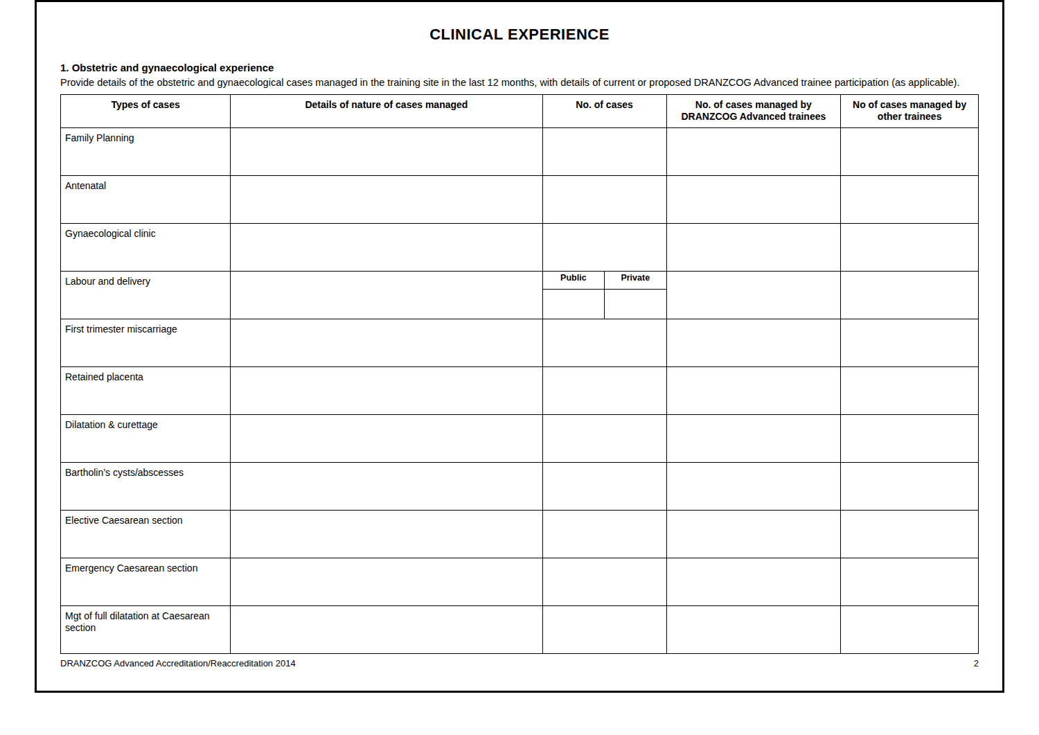CLINICAL EXPERIENCE
1. Obstetric and gynaecological experience
Provide details of the obstetric and gynaecological cases managed in the training site in the last 12 months, with details of current or proposed DRANZCOG Advanced trainee participation (as applicable).
| Types of cases | Details of nature of cases managed | No. of cases | No. of cases managed by DRANZCOG Advanced trainees | No of cases managed by other trainees |
| --- | --- | --- | --- | --- |
| Family Planning | | | | |
| Antenatal | | | | |
| Gynaecological clinic | | | | |
| Labour and delivery | | / Public / Private / | | |
| First trimester miscarriage | | | | |
| Retained placenta | | | | |
| Dilatation & curettage | | | | |
| Bartholin’s cysts/abscesses | | | | |
| Elective Caesarean section | | | | |
| Emergency Caesarean section | | | | |
| Mgt of full dilatation at Caesarean section | | | | |
DRANZCOG Advanced Accreditation/Reaccreditation 2014 2